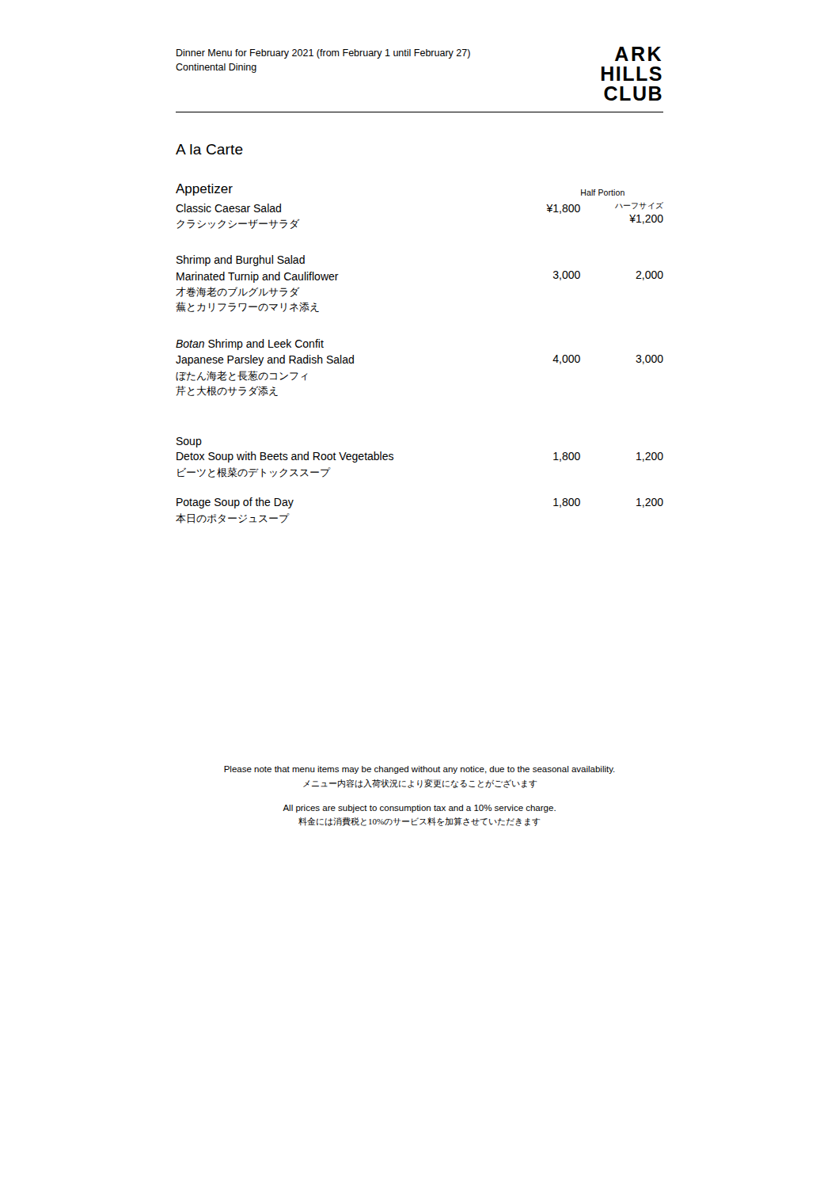Dinner Menu for February 2021 (from February 1 until February 27)
Continental Dining
ARK HILLS CLUB
A la Carte
| Appetizer | | Half Portion |
| --- | --- | --- |
| Classic Caesar Salad クラシックシーザーサラダ | ¥1,800 | ハーフサイズ ¥1,200 |
| Shrimp and Burghul Salad Marinated Turnip and Cauliflower 才巻海老のブルグルサラダ 蕪とカリフラワーのマリネ添え | 3,000 | 2,000 |
| Botan Shrimp and Leek Confit Japanese Parsley and Radish Salad ぼたん海老と長葱のコンフィ 芹と大根のサラダ添え | 4,000 | 3,000 |
| Soup | | |
| Detox Soup with Beets and Root Vegetables ビーツと根菜のデトックススープ | 1,800 | 1,200 |
| Potage Soup of the Day 本日のポタージュスープ | 1,800 | 1,200 |
Please note that menu items may be changed without any notice, due to the seasonal availability.
メニュー内容は入荷状況により変更になることがございます
All prices are subject to consumption tax and a 10% service charge.
料金には消費税と10%のサービス料を加算させていただきます